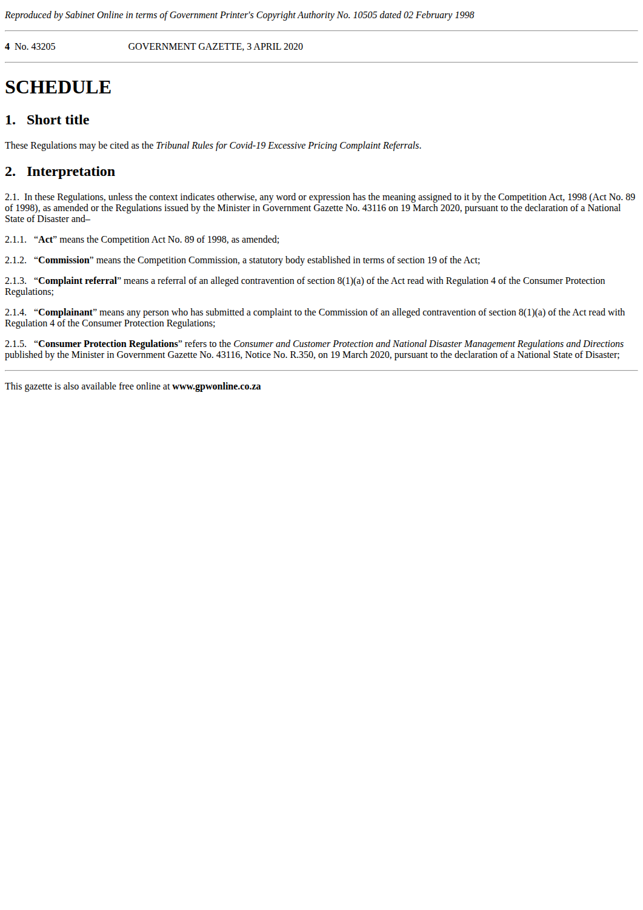Reproduced by Sabinet Online in terms of Government Printer's Copyright Authority No. 10505 dated 02 February 1998
4 No. 43205 GOVERNMENT GAZETTE, 3 APRIL 2020
SCHEDULE
1. Short title
These Regulations may be cited as the Tribunal Rules for Covid-19 Excessive Pricing Complaint Referrals.
2. Interpretation
2.1. In these Regulations, unless the context indicates otherwise, any word or expression has the meaning assigned to it by the Competition Act, 1998 (Act No. 89 of 1998), as amended or the Regulations issued by the Minister in Government Gazette No. 43116 on 19 March 2020, pursuant to the declaration of a National State of Disaster and–
2.1.1. “Act” means the Competition Act No. 89 of 1998, as amended;
2.1.2. “Commission” means the Competition Commission, a statutory body established in terms of section 19 of the Act;
2.1.3. “Complaint referral” means a referral of an alleged contravention of section 8(1)(a) of the Act read with Regulation 4 of the Consumer Protection Regulations;
2.1.4. “Complainant” means any person who has submitted a complaint to the Commission of an alleged contravention of section 8(1)(a) of the Act read with Regulation 4 of the Consumer Protection Regulations;
2.1.5. “Consumer Protection Regulations” refers to the Consumer and Customer Protection and National Disaster Management Regulations and Directions published by the Minister in Government Gazette No. 43116, Notice No. R.350, on 19 March 2020, pursuant to the declaration of a National State of Disaster;
This gazette is also available free online at www.gpwonline.co.za